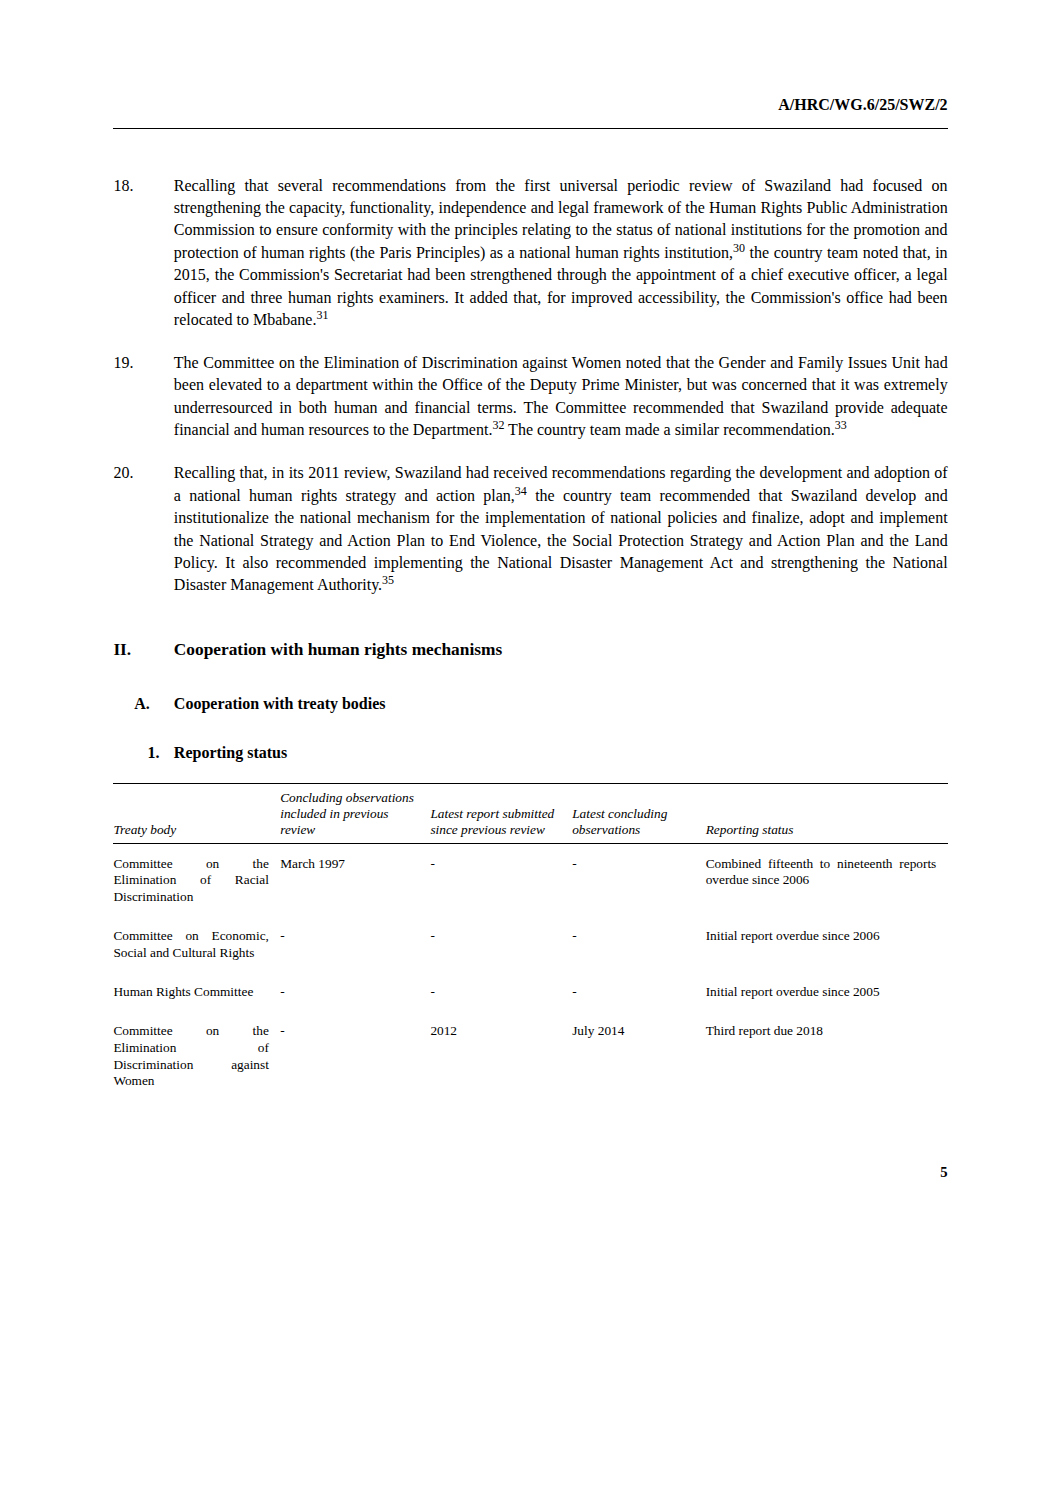A/HRC/WG.6/25/SWZ/2
18. Recalling that several recommendations from the first universal periodic review of Swaziland had focused on strengthening the capacity, functionality, independence and legal framework of the Human Rights Public Administration Commission to ensure conformity with the principles relating to the status of national institutions for the promotion and protection of human rights (the Paris Principles) as a national human rights institution,30 the country team noted that, in 2015, the Commission's Secretariat had been strengthened through the appointment of a chief executive officer, a legal officer and three human rights examiners. It added that, for improved accessibility, the Commission's office had been relocated to Mbabane.31
19. The Committee on the Elimination of Discrimination against Women noted that the Gender and Family Issues Unit had been elevated to a department within the Office of the Deputy Prime Minister, but was concerned that it was extremely underresourced in both human and financial terms. The Committee recommended that Swaziland provide adequate financial and human resources to the Department.32 The country team made a similar recommendation.33
20. Recalling that, in its 2011 review, Swaziland had received recommendations regarding the development and adoption of a national human rights strategy and action plan,34 the country team recommended that Swaziland develop and institutionalize the national mechanism for the implementation of national policies and finalize, adopt and implement the National Strategy and Action Plan to End Violence, the Social Protection Strategy and Action Plan and the Land Policy. It also recommended implementing the National Disaster Management Act and strengthening the National Disaster Management Authority.35
II. Cooperation with human rights mechanisms
A. Cooperation with treaty bodies
1. Reporting status
| Treaty body | Concluding observations included in previous review | Latest report submitted since previous review | Latest concluding observations | Reporting status |
| --- | --- | --- | --- | --- |
| Committee on the Elimination of Racial Discrimination | March 1997 | - | - | Combined fifteenth to nineteenth reports overdue since 2006 |
| Committee on Economic, Social and Cultural Rights | - | - | - | Initial report overdue since 2006 |
| Human Rights Committee | - | - | - | Initial report overdue since 2005 |
| Committee on the Elimination of Discrimination against Women | - | 2012 | July 2014 | Third report due 2018 |
5